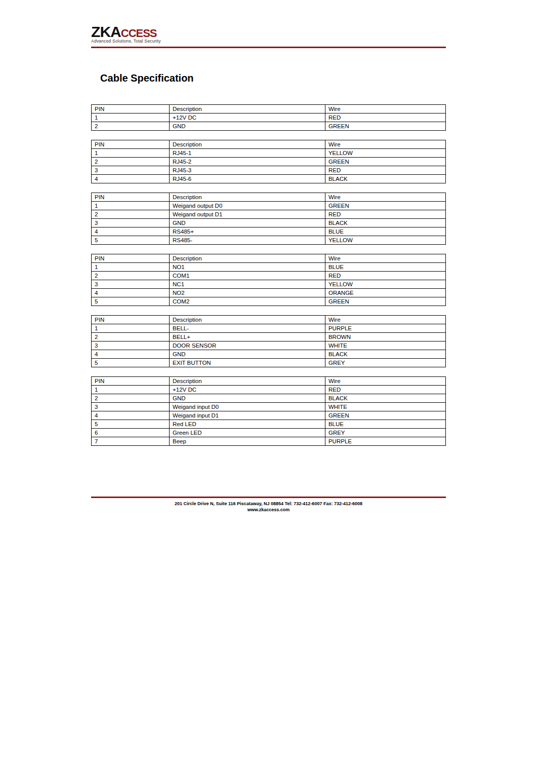ZKA CCESS
Advanced Solutions, Total Security
Cable Specification
| PIN | Description | Wire |
| 1 | +12V DC | RED |
| 2 | GND | GREEN |
| PIN | Description | Wire |
| 1 | RJ45-1 | YELLOW |
| 2 | RJ45-2 | GREEN |
| 3 | RJ45-3 | RED |
| 4 | RJ45-6 | BLACK |
| PIN | Description | Wire |
| 1 | Weigand output D0 | GREEN |
| 2 | Weigand output D1 | RED |
| 3 | GND | BLACK |
| 4 | RS485+ | BLUE |
| 5 | RS485- | YELLOW |
| PIN | Description | Wire |
| 1 | NO1 | BLUE |
| 2 | COM1 | RED |
| 3 | NC1 | YELLOW |
| 4 | NO2 | ORANGE |
| 5 | COM2 | GREEN |
| PIN | Description | Wire |
| 1 | BELL- | PURPLE |
| 2 | BELL+ | BROWN |
| 3 | DOOR SENSOR | WHITE |
| 4 | GND | BLACK |
| 5 | EXIT BUTTON | GREY |
| PIN | Description | Wire |
| 1 | +12V DC | RED |
| 2 | GND | BLACK |
| 3 | Weigand input D0 | WHITE |
| 4 | Weigand input D1 | GREEN |
| 5 | Red LED | BLUE |
| 6 | Green LED | GREY |
| 7 | Beep | PURPLE |
201 Circle Drive N, Suite 116 Piscataway, NJ 08854 Tel: 732-412-6007 Fax: 732-412-6008
www.zkaccess.com